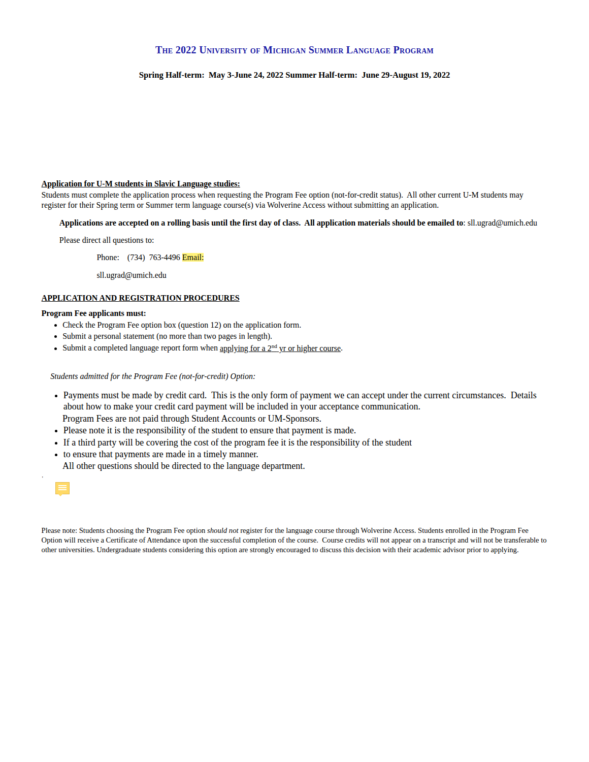The 2022 University of Michigan Summer Language Program
Spring Half-term: May 3-June 24, 2022 Summer Half-term: June 29-August 19, 2022
Application for U-M students in Slavic Language studies:
Students must complete the application process when requesting the Program Fee option (not-for-credit status). All other current U-M students may register for their Spring term or Summer term language course(s) via Wolverine Access without submitting an application.
Applications are accepted on a rolling basis until the first day of class. All application materials should be emailed to: sll.ugrad@umich.edu
Please direct all questions to:
Phone: (734) 763-4496 Email:
sll.ugrad@umich.edu
APPLICATION AND REGISTRATION PROCEDURES
Program Fee applicants must:
Check the Program Fee option box (question 12) on the application form.
Submit a personal statement (no more than two pages in length).
Submit a completed language report form when applying for a 2nd yr or higher course.
Students admitted for the Program Fee (not-for-credit) Option:
Payments must be made by credit card. This is the only form of payment we can accept under the current circumstances. Details about how to make your credit card payment will be included in your acceptance communication.
Program Fees are not paid through Student Accounts or UM-Sponsors.
Please note it is the responsibility of the student to ensure that payment is made.
If a third party will be covering the cost of the program fee it is the responsibility of the student
to ensure that payments are made in a timely manner.
All other questions should be directed to the language department.
'
Please note: Students choosing the Program Fee option should not register for the language course through Wolverine Access. Students enrolled in the Program Fee Option will receive a Certificate of Attendance upon the successful completion of the course. Course credits will not appear on a transcript and will not be transferable to other universities. Undergraduate students considering this option are strongly encouraged to discuss this decision with their academic advisor prior to applying.